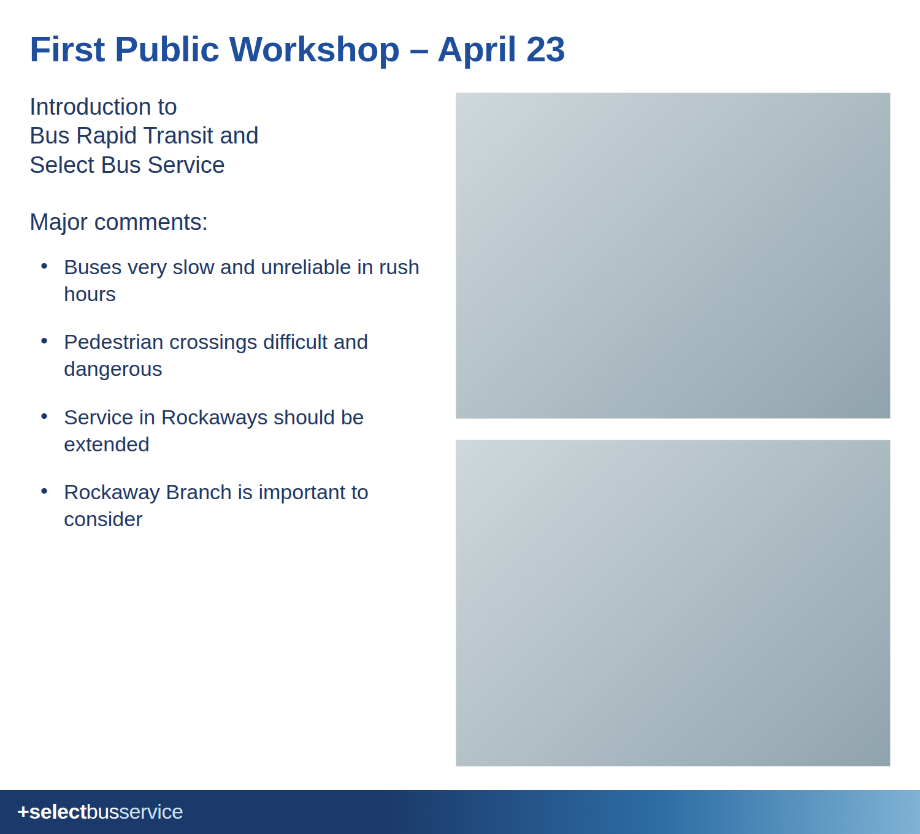First Public Workshop – April 23
Introduction to
Bus Rapid Transit and
Select Bus Service
Major comments:
Buses very slow and unreliable in rush hours
Pedestrian crossings difficult and dangerous
Service in Rockaways should be extended
Rockaway Branch is important to consider
+select bus service